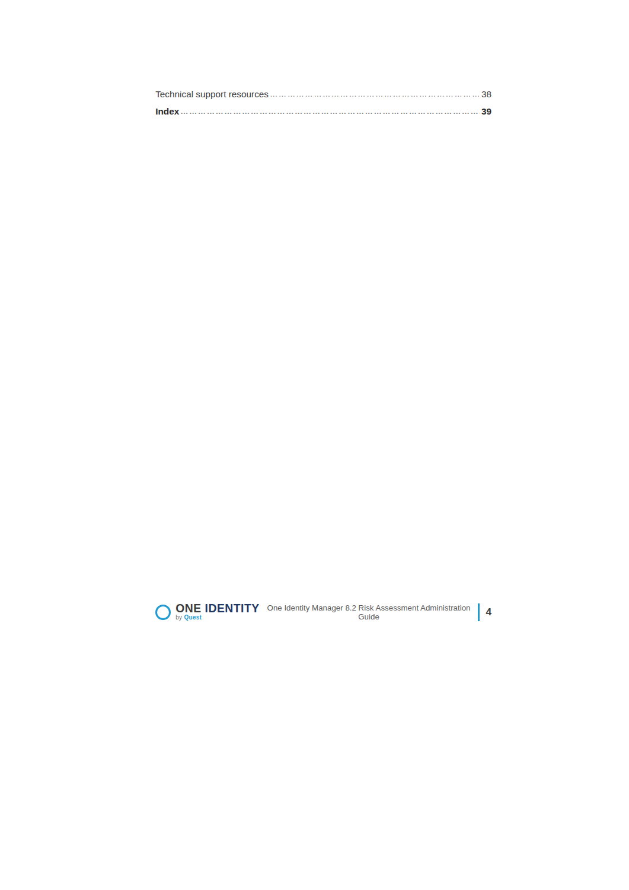Technical support resources …………………………………………………………………………………………………………………………………………………………………… 38
Index …………………………………………………………………………………………………………………………………………………………………………………… 39
ONE IDENTITY
by Quest
One Identity Manager 8.2 Risk Assessment Administration Guide
4